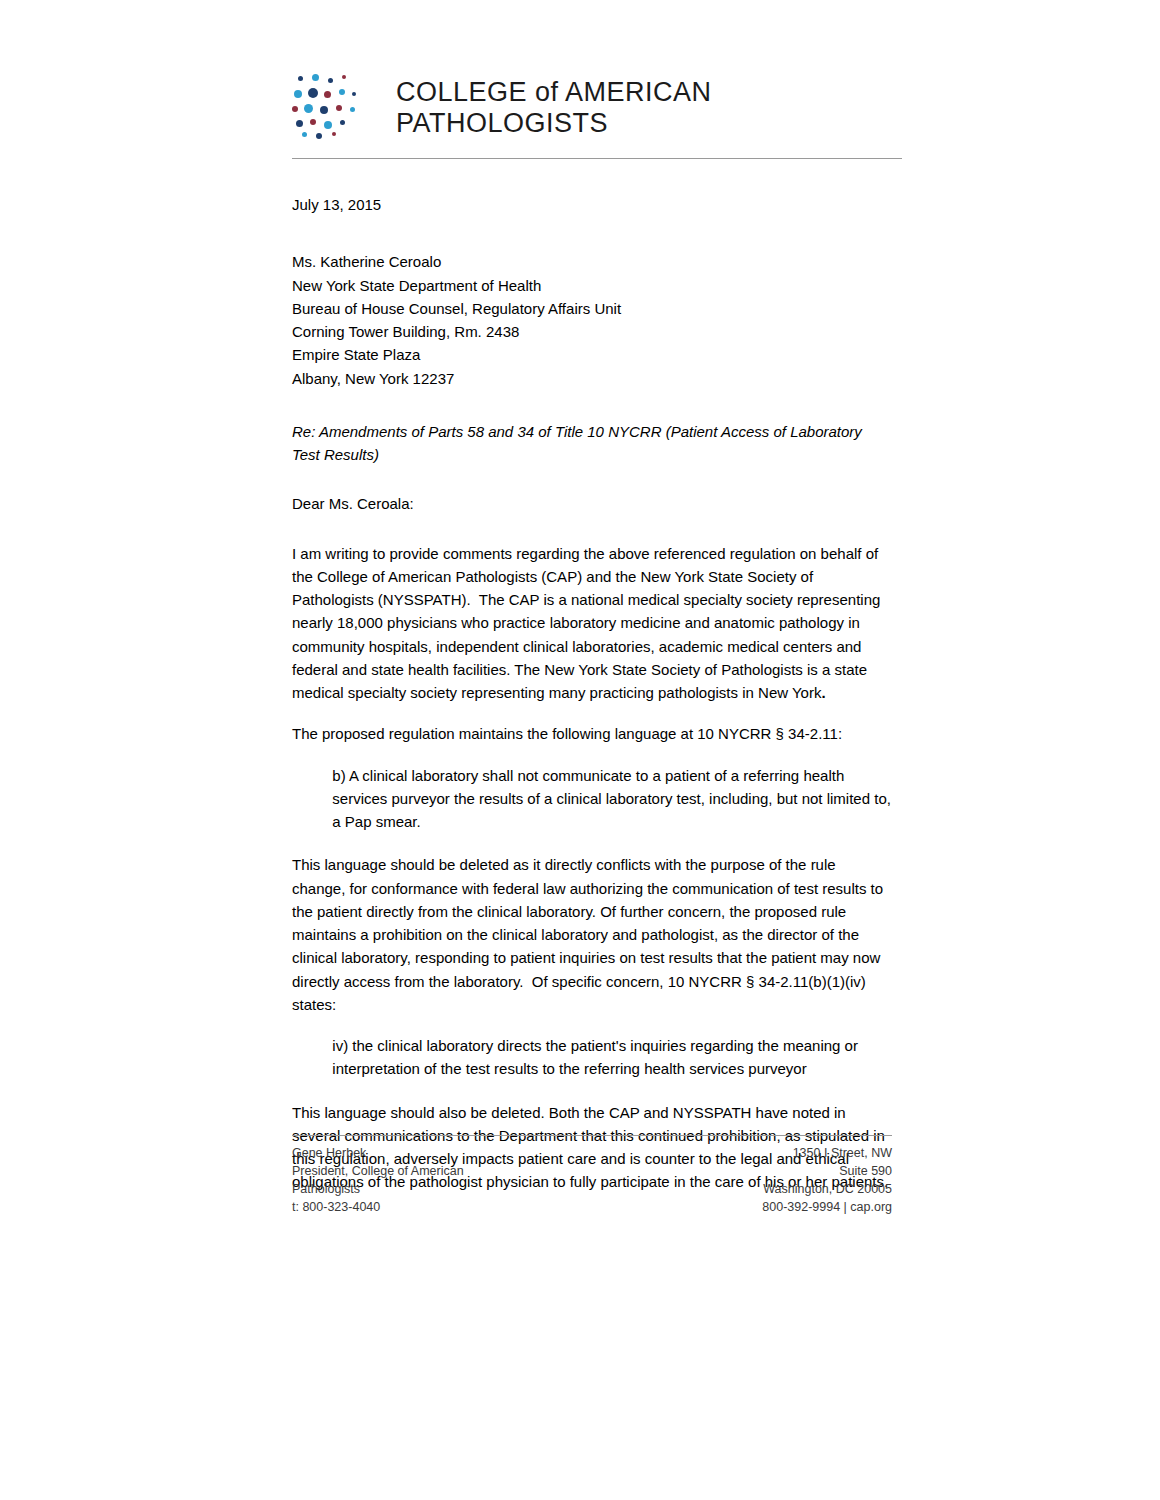College of American
Pathologists
July 13, 2015
Ms. Katherine Ceroalo
New York State Department of Health
Bureau of House Counsel, Regulatory Affairs Unit
Corning Tower Building, Rm. 2438
Empire State Plaza
Albany, New York 12237
Re: Amendments of Parts 58 and 34 of Title 10 NYCRR (Patient Access of Laboratory Test Results)
Dear Ms. Ceroala:
I am writing to provide comments regarding the above referenced regulation on behalf of the College of American Pathologists (CAP) and the New York State Society of Pathologists (NYSSPATH). The CAP is a national medical specialty society representing nearly 18,000 physicians who practice laboratory medicine and anatomic pathology in community hospitals, independent clinical laboratories, academic medical centers and federal and state health facilities. The New York State Society of Pathologists is a state medical specialty society representing many practicing pathologists in New York.
The proposed regulation maintains the following language at 10 NYCRR § 34-2.11:
b) A clinical laboratory shall not communicate to a patient of a referring health services purveyor the results of a clinical laboratory test, including, but not limited to, a Pap smear.
This language should be deleted as it directly conflicts with the purpose of the rule change, for conformance with federal law authorizing the communication of test results to the patient directly from the clinical laboratory. Of further concern, the proposed rule maintains a prohibition on the clinical laboratory and pathologist, as the director of the clinical laboratory, responding to patient inquiries on test results that the patient may now directly access from the laboratory. Of specific concern, 10 NYCRR § 34-2.11(b)(1)(iv) states:
iv) the clinical laboratory directs the patient's inquiries regarding the meaning or interpretation of the test results to the referring health services purveyor
This language should also be deleted. Both the CAP and NYSSPATH have noted in several communications to the Department that this continued prohibition, as stipulated in this regulation, adversely impacts patient care and is counter to the legal and ethical obligations of the pathologist physician to fully participate in the care of his or her patients.
Gene Herbek President, College of American Pathologists t: 800-323-4040
1350 I Street, NW Suite 590 Washington, DC 20005 800-392-9994 | cap.org